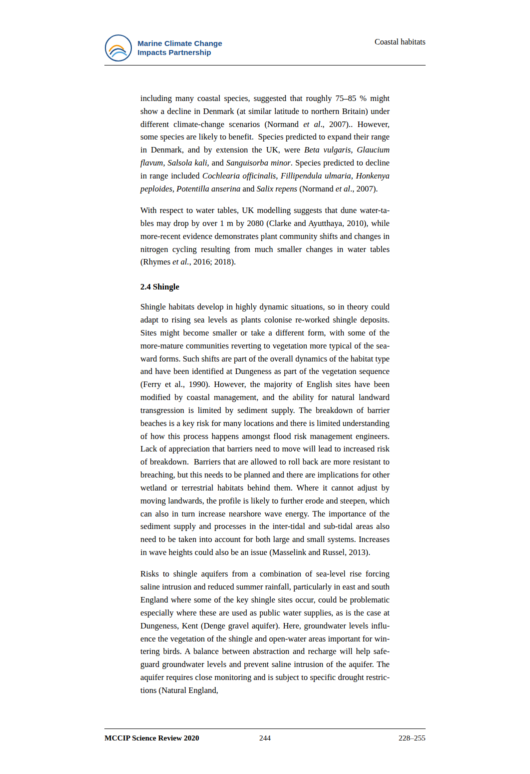Marine Climate Change
Impacts Partnership
Coastal habitats
including many coastal species, suggested that roughly 75–85 % might show a decline in Denmark (at similar latitude to northern Britain) under different climate-change scenarios (Normand et al., 2007).. However, some species are likely to benefit. Species predicted to expand their range in Denmark, and by extension the UK, were Beta vulgaris, Glaucium flavum, Salsola kali, and Sanguisorba minor. Species predicted to decline in range included Cochlearia officinalis, Fillipendula ulmaria, Honkenya peploides, Potentilla anserina and Salix repens (Normand et al., 2007).
With respect to water tables, UK modelling suggests that dune water-tables may drop by over 1 m by 2080 (Clarke and Ayutthaya, 2010), while more-recent evidence demonstrates plant community shifts and changes in nitrogen cycling resulting from much smaller changes in water tables (Rhymes et al., 2016; 2018).
2.4 Shingle
Shingle habitats develop in highly dynamic situations, so in theory could adapt to rising sea levels as plants colonise re-worked shingle deposits. Sites might become smaller or take a different form, with some of the more-mature communities reverting to vegetation more typical of the seaward forms. Such shifts are part of the overall dynamics of the habitat type and have been identified at Dungeness as part of the vegetation sequence (Ferry et al., 1990). However, the majority of English sites have been modified by coastal management, and the ability for natural landward transgression is limited by sediment supply. The breakdown of barrier beaches is a key risk for many locations and there is limited understanding of how this process happens amongst flood risk management engineers. Lack of appreciation that barriers need to move will lead to increased risk of breakdown. Barriers that are allowed to roll back are more resistant to breaching, but this needs to be planned and there are implications for other wetland or terrestrial habitats behind them. Where it cannot adjust by moving landwards, the profile is likely to further erode and steepen, which can also in turn increase nearshore wave energy. The importance of the sediment supply and processes in the inter-tidal and sub-tidal areas also need to be taken into account for both large and small systems. Increases in wave heights could also be an issue (Masselink and Russel, 2013).
Risks to shingle aquifers from a combination of sea-level rise forcing saline intrusion and reduced summer rainfall, particularly in east and south England where some of the key shingle sites occur, could be problematic especially where these are used as public water supplies, as is the case at Dungeness, Kent (Denge gravel aquifer). Here, groundwater levels influence the vegetation of the shingle and open-water areas important for wintering birds. A balance between abstraction and recharge will help safeguard groundwater levels and prevent saline intrusion of the aquifer. The aquifer requires close monitoring and is subject to specific drought restrictions (Natural England,
MCCIP Science Review 2020
244
228–255